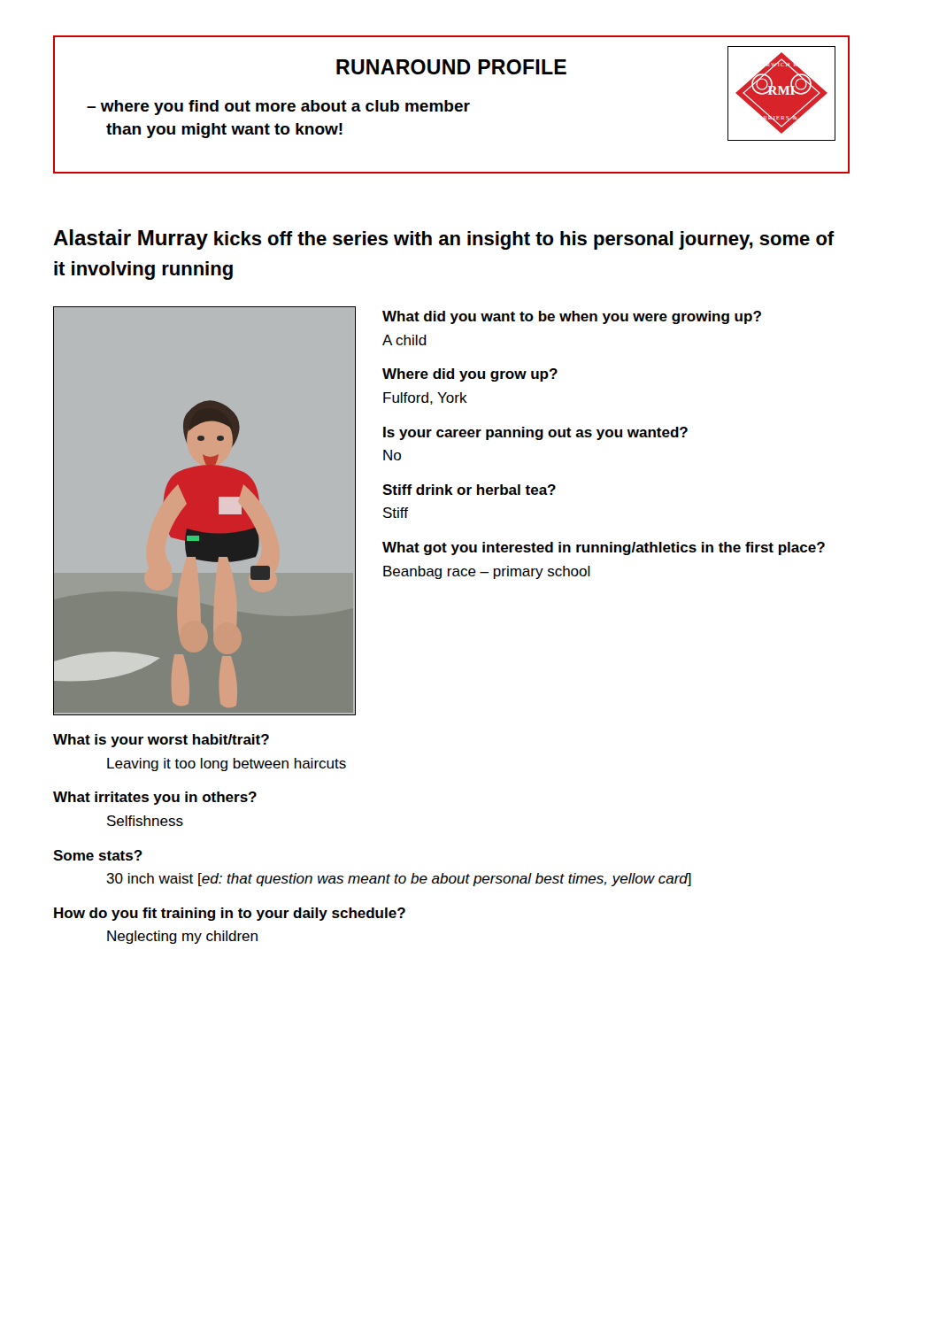RMI HORWICH RMI HARRIERS & AC
RUNAROUND PROFILE
– where you find out more about a club member than you might want to know!
Alastair Murray kicks off the series with an insight to his personal journey, some of it involving running
What did you want to be when you were growing up?
A child
Where did you grow up?
Fulford, York
Is your career panning out as you wanted?
No
Stiff drink or herbal tea?
Stiff
What got you interested in running/athletics in the first place?
Beanbag race – primary school
What is your worst habit/trait?
Leaving it too long between haircuts
What irritates you in others?
Selfishness
Some stats?
30 inch waist [ed: that question was meant to be about personal best times, yellow card]
How do you fit training in to your daily schedule?
Neglecting my children